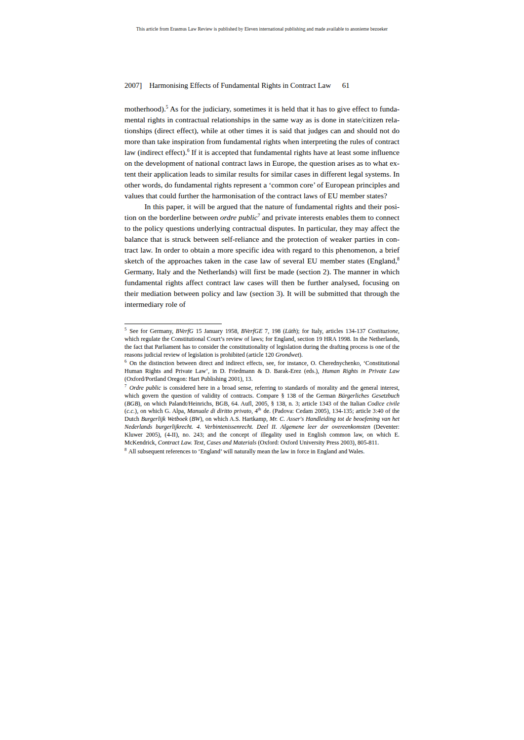This article from Erasmus Law Review is published by Eleven international publishing and made available to anonieme bezoeker
2007] Harmonising Effects of Fundamental Rights in Contract Law 61
motherhood).5 As for the judiciary, sometimes it is held that it has to give effect to fundamental rights in contractual relationships in the same way as is done in state/citizen relationships (direct effect), while at other times it is said that judges can and should not do more than take inspiration from fundamental rights when interpreting the rules of contract law (indirect effect).6 If it is accepted that fundamental rights have at least some influence on the development of national contract laws in Europe, the question arises as to what extent their application leads to similar results for similar cases in different legal systems. In other words, do fundamental rights represent a ‘common core’ of European principles and values that could further the harmonisation of the contract laws of EU member states?
In this paper, it will be argued that the nature of fundamental rights and their position on the borderline between ordre public7 and private interests enables them to connect to the policy questions underlying contractual disputes. In particular, they may affect the balance that is struck between self-reliance and the protection of weaker parties in contract law. In order to obtain a more specific idea with regard to this phenomenon, a brief sketch of the approaches taken in the case law of several EU member states (England,8 Germany, Italy and the Netherlands) will first be made (section 2). The manner in which fundamental rights affect contract law cases will then be further analysed, focusing on their mediation between policy and law (section 3). It will be submitted that through the intermediary role of
5 See for Germany, BVerfG 15 January 1958, BVerfGE 7, 198 (Lüth); for Italy, articles 134-137 Costituzione, which regulate the Constitutional Court’s review of laws; for England, section 19 HRA 1998. In the Netherlands, the fact that Parliament has to consider the constitutionality of legislation during the drafting process is one of the reasons judicial review of legislation is prohibited (article 120 Grondwet).
6 On the distinction between direct and indirect effects, see, for instance, O. Cherednychenko, ‘Constitutional Human Rights and Private Law’, in D. Friedmann & D. Barak-Erez (eds.), Human Rights in Private Law (Oxford/Portland Oregon: Hart Publishing 2001), 13.
7 Ordre public is considered here in a broad sense, referring to standards of morality and the general interest, which govern the question of validity of contracts. Compare § 138 of the German Bürgerliches Gesetzbuch (BGB), on which Palandt/Heinrichs, BGB, 64. Aufl, 2005, § 138, n. 3; article 1343 of the Italian Codice civile (c.c.), on which G. Alpa, Manuale di diritto privato, 4th de. (Padova: Cedam 2005), 134-135; article 3:40 of the Dutch Burgerlijk Wetboek (BW), on which A.S. Hartkamp, Mr. C. Asser′s Handleiding tot de beoefening van het Nederlands burgerlijkrecht. 4. Verbintenissenrecht. Deel II. Algemene leer der overeenkomsten (Deventer: Kluwer 2005), (4-II), no. 243; and the concept of illegality used in English common law, on which E. McKendrick, Contract Law. Text, Cases and Materials (Oxford: Oxford University Press 2003), 805-811.
8 All subsequent references to ‘England’ will naturally mean the law in force in England and Wales.